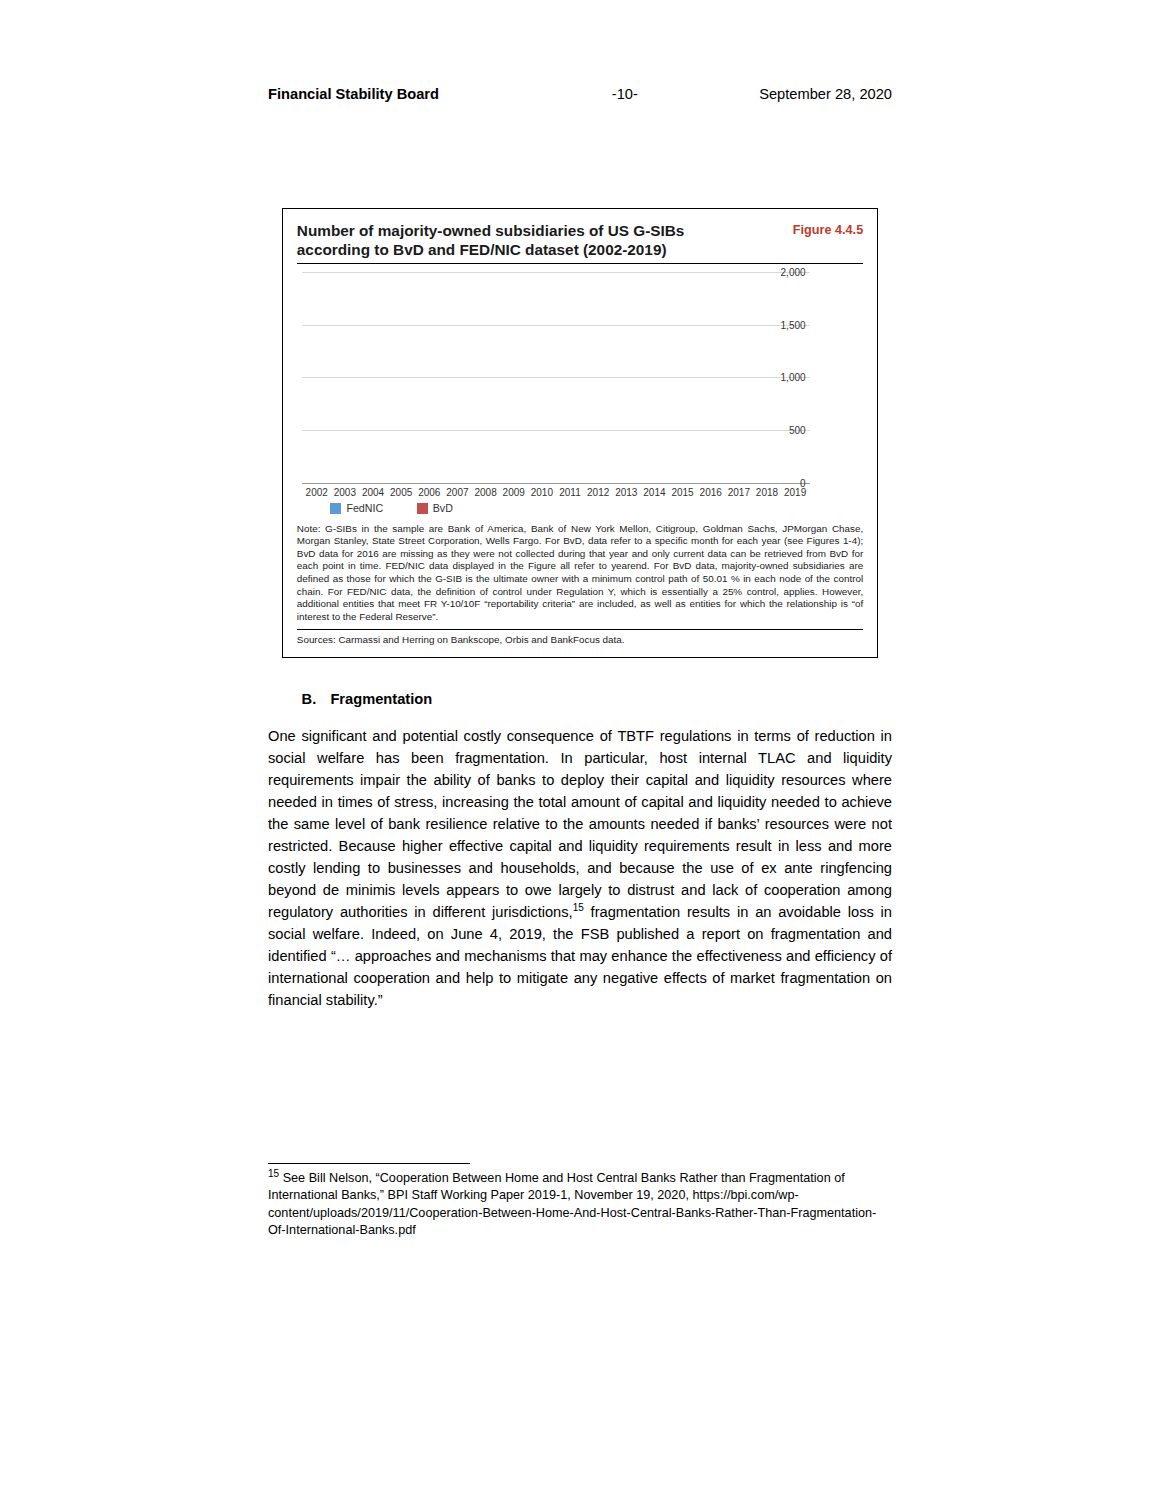Financial Stability Board
-10-
September 28, 2020
Number of majority-owned subsidiaries of US G-SIBs according to BvD and FED/NIC dataset (2002-2019)
Figure 4.4.5
2,000 1,500 1,000 500 0
200220032004200520062007200820092010201120122013201420152016201720182019
FedNIC BvD
Note: G-SIBs in the sample are Bank of America, Bank of New York Mellon, Citigroup, Goldman Sachs, JPMorgan Chase, Morgan Stanley, State Street Corporation, Wells Fargo. For BvD, data refer to a specific month for each year (see Figures 1-4); BvD data for 2016 are missing as they were not collected during that year and only current data can be retrieved from BvD for each point in time. FED/NIC data displayed in the Figure all refer to yearend. For BvD data, majority-owned subsidiaries are defined as those for which the G-SIB is the ultimate owner with a minimum control path of 50.01 % in each node of the control chain. For FED/NIC data, the definition of control under Regulation Y, which is essentially a 25% control, applies. However, additional entities that meet FR Y-10/10F “reportability criteria” are included, as well as entities for which the relationship is “of interest to the Federal Reserve”.
Sources: Carmassi and Herring on Bankscope, Orbis and BankFocus data.
B. Fragmentation
One significant and potential costly consequence of TBTF regulations in terms of reduction in social welfare has been fragmentation. In particular, host internal TLAC and liquidity requirements impair the ability of banks to deploy their capital and liquidity resources where needed in times of stress, increasing the total amount of capital and liquidity needed to achieve the same level of bank resilience relative to the amounts needed if banks’ resources were not restricted. Because higher effective capital and liquidity requirements result in less and more costly lending to businesses and households, and because the use of ex ante ringfencing beyond de minimis levels appears to owe largely to distrust and lack of cooperation among regulatory authorities in different jurisdictions,15 fragmentation results in an avoidable loss in social welfare. Indeed, on June 4, 2019, the FSB published a report on fragmentation and identified “… approaches and mechanisms that may enhance the effectiveness and efficiency of international cooperation and help to mitigate any negative effects of market fragmentation on financial stability.”
15 See Bill Nelson, “Cooperation Between Home and Host Central Banks Rather than Fragmentation of International Banks,” BPI Staff Working Paper 2019-1, November 19, 2020, https://bpi.com/wp-content/uploads/2019/11/Cooperation-Between-Home-And-Host-Central-Banks-Rather-Than-Fragmentation-Of-International-Banks.pdf